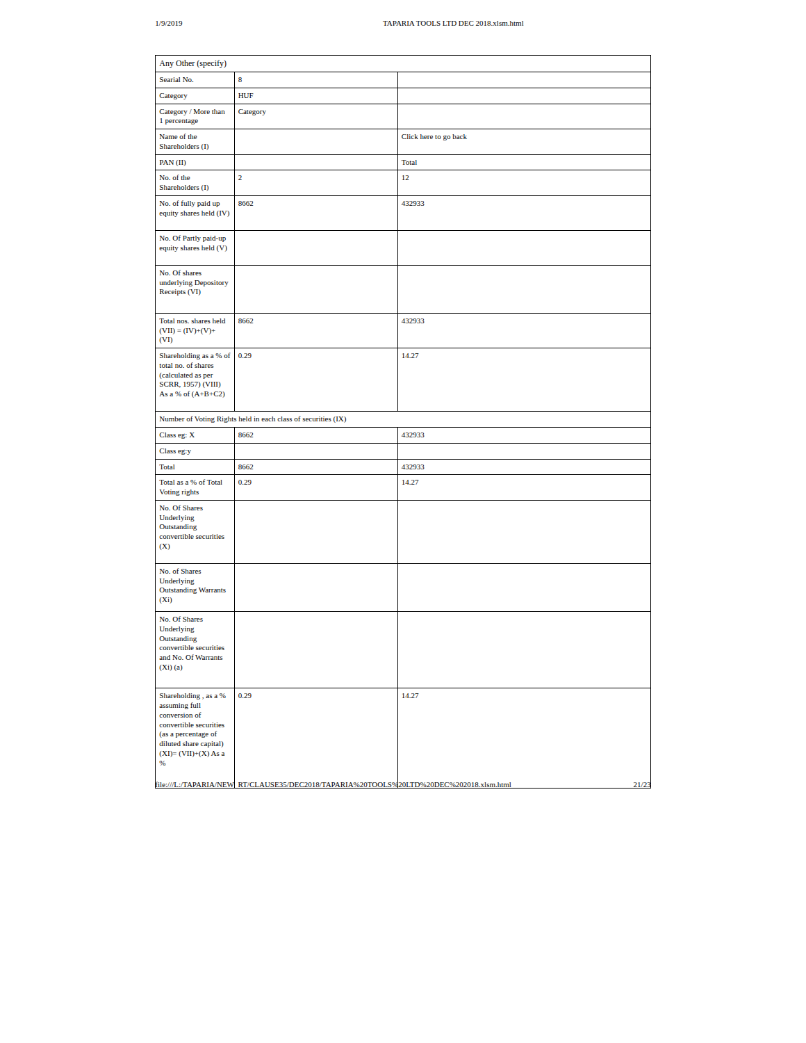1/9/2019
TAPARIA TOOLS LTD DEC 2018.xlsm.html
| Any Other (specify) |
| --- |
| Searial No. | 8 | |
| Category | HUF | |
| Category / More than 1 percentage | Category | |
| Name of the Shareholders (I) | | Click here to go back |
| PAN (II) | | Total |
| No. of the Shareholders (I) | 2 | 12 |
| No. of fully paid up equity shares held (IV) | 8662 | 432933 |
| No. Of Partly paid-up equity shares held (V) | | |
| No. Of shares underlying Depository Receipts (VI) | | |
| Total nos. shares held (VII) = (IV)+(V)+ (VI) | 8662 | 432933 |
| Shareholding as a % of total no. of shares (calculated as per SCRR, 1957) (VIII) As a % of (A+B+C2) | 0.29 | 14.27 |
| Number of Voting Rights held in each class of securities (IX) |
| Class eg: X | 8662 | 432933 |
| Class eg:y | | |
| Total | 8662 | 432933 |
| Total as a % of Total Voting rights | 0.29 | 14.27 |
| No. Of Shares Underlying Outstanding convertible securities (X) | | |
| No. of Shares Underlying Outstanding Warrants (Xi) | | |
| No. Of Shares Underlying Outstanding convertible securities and No. Of Warrants (Xi) (a) | | |
| Shareholding , as a % assuming full conversion of convertible securities (as a percentage of diluted share capital) (XI)= (VII)+(X) As a % | 0.29 | 14.27 |
file:///L:/TAPARIA/NEW_RT/CLAUSE35/DEC2018/TAPARIA%20TOOLS%20LTD%20DEC%202018.xlsm.html
21/23